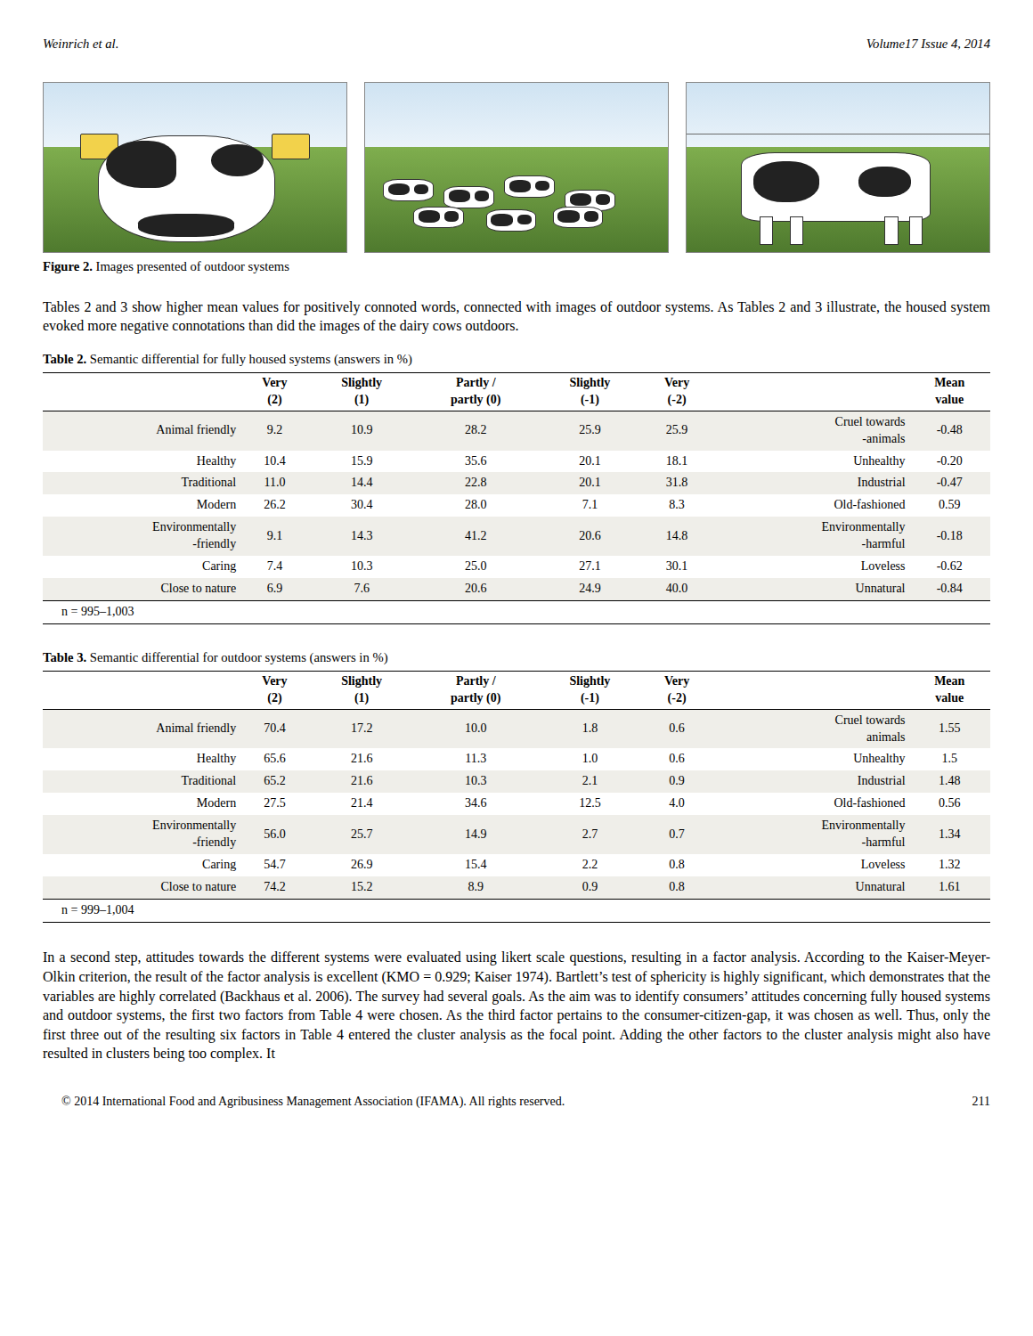Weinrich et al. Volume17 Issue 4, 2014
Figure 2. Images presented of outdoor systems
Tables 2 and 3 show higher mean values for positively connoted words, connected with images of outdoor systems. As Tables 2 and 3 illustrate, the housed system evoked more negative connotations than did the images of the dairy cows outdoors.
Table 2. Semantic differential for fully housed systems (answers in %)
| | Very (2) | Slightly (1) | Partly / partly (0) | Slightly (-1) | Very (-2) | | Mean value |
| --- | --- | --- | --- | --- | --- | --- | --- |
| Animal friendly | 9.2 | 10.9 | 28.2 | 25.9 | 25.9 | Cruel towards -animals | -0.48 |
| Healthy | 10.4 | 15.9 | 35.6 | 20.1 | 18.1 | Unhealthy | -0.20 |
| Traditional | 11.0 | 14.4 | 22.8 | 20.1 | 31.8 | Industrial | -0.47 |
| Modern | 26.2 | 30.4 | 28.0 | 7.1 | 8.3 | Old-fashioned | 0.59 |
| Environmentally -friendly | 9.1 | 14.3 | 41.2 | 20.6 | 14.8 | Environmentally -harmful | -0.18 |
| Caring | 7.4 | 10.3 | 25.0 | 27.1 | 30.1 | Loveless | -0.62 |
| Close to nature | 6.9 | 7.6 | 20.6 | 24.9 | 40.0 | Unnatural | -0.84 |
| n = 995–1,003 |
Table 3. Semantic differential for outdoor systems (answers in %)
| | Very (2) | Slightly (1) | Partly / partly (0) | Slightly (-1) | Very (-2) | | Mean value |
| --- | --- | --- | --- | --- | --- | --- | --- |
| Animal friendly | 70.4 | 17.2 | 10.0 | 1.8 | 0.6 | Cruel towards animals | 1.55 |
| Healthy | 65.6 | 21.6 | 11.3 | 1.0 | 0.6 | Unhealthy | 1.5 |
| Traditional | 65.2 | 21.6 | 10.3 | 2.1 | 0.9 | Industrial | 1.48 |
| Modern | 27.5 | 21.4 | 34.6 | 12.5 | 4.0 | Old-fashioned | 0.56 |
| Environmentally -friendly | 56.0 | 25.7 | 14.9 | 2.7 | 0.7 | Environmentally -harmful | 1.34 |
| Caring | 54.7 | 26.9 | 15.4 | 2.2 | 0.8 | Loveless | 1.32 |
| Close to nature | 74.2 | 15.2 | 8.9 | 0.9 | 0.8 | Unnatural | 1.61 |
| n = 999–1,004 |
In a second step, attitudes towards the different systems were evaluated using likert scale questions, resulting in a factor analysis. According to the Kaiser-Meyer-Olkin criterion, the result of the factor analysis is excellent (KMO = 0.929; Kaiser 1974). Bartlett’s test of sphericity is highly significant, which demonstrates that the variables are highly correlated (Backhaus et al. 2006). The survey had several goals. As the aim was to identify consumers’ attitudes concerning fully housed systems and outdoor systems, the first two factors from Table 4 were chosen. As the third factor pertains to the consumer-citizen-gap, it was chosen as well. Thus, only the first three out of the resulting six factors in Table 4 entered the cluster analysis as the focal point. Adding the other factors to the cluster analysis might also have resulted in clusters being too complex. It
© 2014 International Food and Agribusiness Management Association (IFAMA). All rights reserved. 211